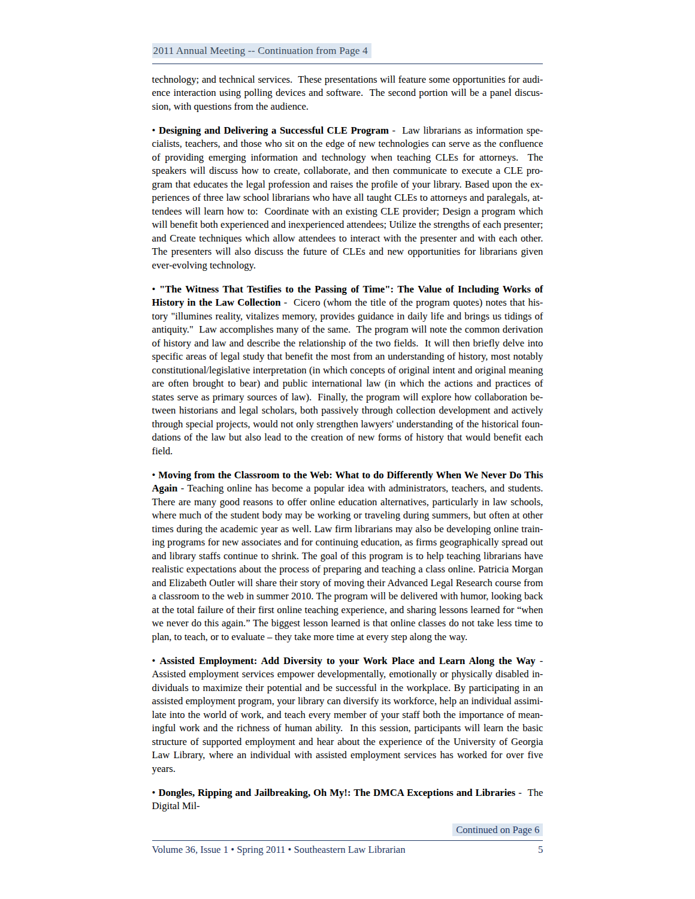2011 Annual Meeting -- Continuation from Page 4
technology; and technical services. These presentations will feature some opportunities for audience interaction using polling devices and software. The second portion will be a panel discussion, with questions from the audience.
Designing and Delivering a Successful CLE Program - Law librarians as information specialists, teachers, and those who sit on the edge of new technologies can serve as the confluence of providing emerging information and technology when teaching CLEs for attorneys. The speakers will discuss how to create, collaborate, and then communicate to execute a CLE program that educates the legal profession and raises the profile of your library. Based upon the experiences of three law school librarians who have all taught CLEs to attorneys and paralegals, attendees will learn how to: Coordinate with an existing CLE provider; Design a program which will benefit both experienced and inexperienced attendees; Utilize the strengths of each presenter; and Create techniques which allow attendees to interact with the presenter and with each other. The presenters will also discuss the future of CLEs and new opportunities for librarians given ever-evolving technology.
"The Witness That Testifies to the Passing of Time": The Value of Including Works of History in the Law Collection - Cicero (whom the title of the program quotes) notes that history "illumines reality, vitalizes memory, provides guidance in daily life and brings us tidings of antiquity." Law accomplishes many of the same. The program will note the common derivation of history and law and describe the relationship of the two fields. It will then briefly delve into specific areas of legal study that benefit the most from an understanding of history, most notably constitutional/legislative interpretation (in which concepts of original intent and original meaning are often brought to bear) and public international law (in which the actions and practices of states serve as primary sources of law). Finally, the program will explore how collaboration between historians and legal scholars, both passively through collection development and actively through special projects, would not only strengthen lawyers' understanding of the historical foundations of the law but also lead to the creation of new forms of history that would benefit each field.
Moving from the Classroom to the Web: What to do Differently When We Never Do This Again - Teaching online has become a popular idea with administrators, teachers, and students. There are many good reasons to offer online education alternatives, particularly in law schools, where much of the student body may be working or traveling during summers, but often at other times during the academic year as well. Law firm librarians may also be developing online training programs for new associates and for continuing education, as firms geographically spread out and library staffs continue to shrink. The goal of this program is to help teaching librarians have realistic expectations about the process of preparing and teaching a class online. Patricia Morgan and Elizabeth Outler will share their story of moving their Advanced Legal Research course from a classroom to the web in summer 2010. The program will be delivered with humor, looking back at the total failure of their first online teaching experience, and sharing lessons learned for “when we never do this again.” The biggest lesson learned is that online classes do not take less time to plan, to teach, or to evaluate – they take more time at every step along the way.
Assisted Employment: Add Diversity to your Work Place and Learn Along the Way - Assisted employment services empower developmentally, emotionally or physically disabled individuals to maximize their potential and be successful in the workplace. By participating in an assisted employment program, your library can diversify its workforce, help an individual assimilate into the world of work, and teach every member of your staff both the importance of meaningful work and the richness of human ability. In this session, participants will learn the basic structure of supported employment and hear about the experience of the University of Georgia Law Library, where an individual with assisted employment services has worked for over five years.
Dongles, Ripping and Jailbreaking, Oh My!: The DMCA Exceptions and Libraries - The Digital Mil-
Continued on Page 6
Volume 36, Issue 1 • Spring 2011 • Southeastern Law Librarian 5